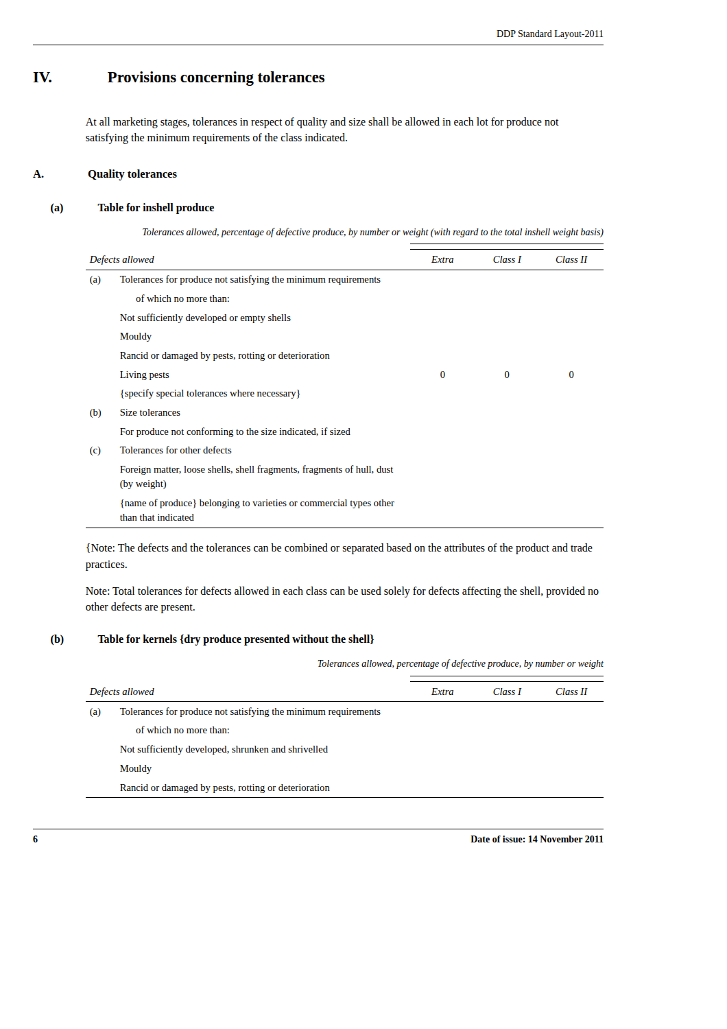DDP Standard Layout-2011
IV. Provisions concerning tolerances
At all marketing stages, tolerances in respect of quality and size shall be allowed in each lot for produce not satisfying the minimum requirements of the class indicated.
A. Quality tolerances
(a) Table for inshell produce
Tolerances allowed, percentage of defective produce, by number or weight (with regard to the total inshell weight basis)
| Defects allowed | Extra | Class I | Class II |
| --- | --- | --- | --- |
| (a) | Tolerances for produce not satisfying the minimum requirements | | | |
| | of which no more than: | | | |
| | Not sufficiently developed or empty shells | | | |
| | Mouldy | | | |
| | Rancid or damaged by pests, rotting or deterioration | | | |
| | Living pests | 0 | 0 | 0 |
| | {specify special tolerances where necessary} | | | |
| (b) | Size tolerances | | | |
| | For produce not conforming to the size indicated, if sized | | | |
| (c) | Tolerances for other defects | | | |
| | Foreign matter, loose shells, shell fragments, fragments of hull, dust (by weight) | | | |
| | {name of produce} belonging to varieties or commercial types other than that indicated | | | |
{Note: The defects and the tolerances can be combined or separated based on the attributes of the product and trade practices.
Note: Total tolerances for defects allowed in each class can be used solely for defects affecting the shell, provided no other defects are present.
(b) Table for kernels {dry produce presented without the shell}
Tolerances allowed, percentage of defective produce, by number or weight
| Defects allowed | Extra | Class I | Class II |
| --- | --- | --- | --- |
| (a) | Tolerances for produce not satisfying the minimum requirements | | | |
| | of which no more than: | | | |
| | Not sufficiently developed, shrunken and shrivelled | | | |
| | Mouldy | | | |
| | Rancid or damaged by pests, rotting or deterioration | | | |
6 Date of issue: 14 November 2011